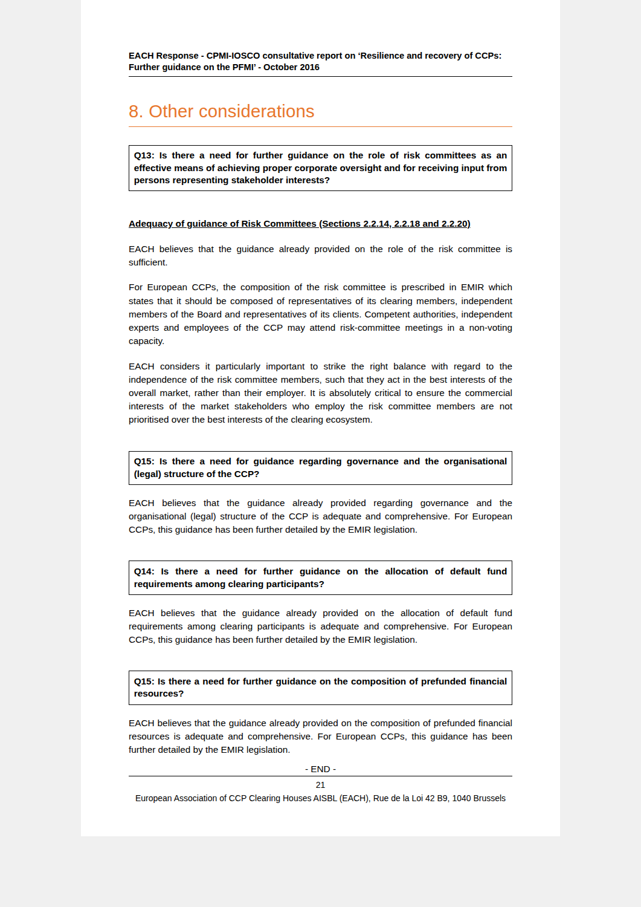EACH Response - CPMI-IOSCO consultative report on ‘Resilience and recovery of CCPs:
Further guidance on the PFMI’ - October 2016
8. Other considerations
Q13: Is there a need for further guidance on the role of risk committees as an effective means of achieving proper corporate oversight and for receiving input from persons representing stakeholder interests?
Adequacy of guidance of Risk Committees (Sections 2.2.14, 2.2.18 and 2.2.20)
EACH believes that the guidance already provided on the role of the risk committee is sufficient.
For European CCPs, the composition of the risk committee is prescribed in EMIR which states that it should be composed of representatives of its clearing members, independent members of the Board and representatives of its clients. Competent authorities, independent experts and employees of the CCP may attend risk-committee meetings in a non-voting capacity.
EACH considers it particularly important to strike the right balance with regard to the independence of the risk committee members, such that they act in the best interests of the overall market, rather than their employer. It is absolutely critical to ensure the commercial interests of the market stakeholders who employ the risk committee members are not prioritised over the best interests of the clearing ecosystem.
Q15: Is there a need for guidance regarding governance and the organisational (legal) structure of the CCP?
EACH believes that the guidance already provided regarding governance and the organisational (legal) structure of the CCP is adequate and comprehensive. For European CCPs, this guidance has been further detailed by the EMIR legislation.
Q14: Is there a need for further guidance on the allocation of default fund requirements among clearing participants?
EACH believes that the guidance already provided on the allocation of default fund requirements among clearing participants is adequate and comprehensive. For European CCPs, this guidance has been further detailed by the EMIR legislation.
Q15: Is there a need for further guidance on the composition of prefunded financial resources?
EACH believes that the guidance already provided on the composition of prefunded financial resources is adequate and comprehensive. For European CCPs, this guidance has been further detailed by the EMIR legislation.
- END -
21 European Association of CCP Clearing Houses AISBL (EACH), Rue de la Loi 42 B9, 1040 Brussels